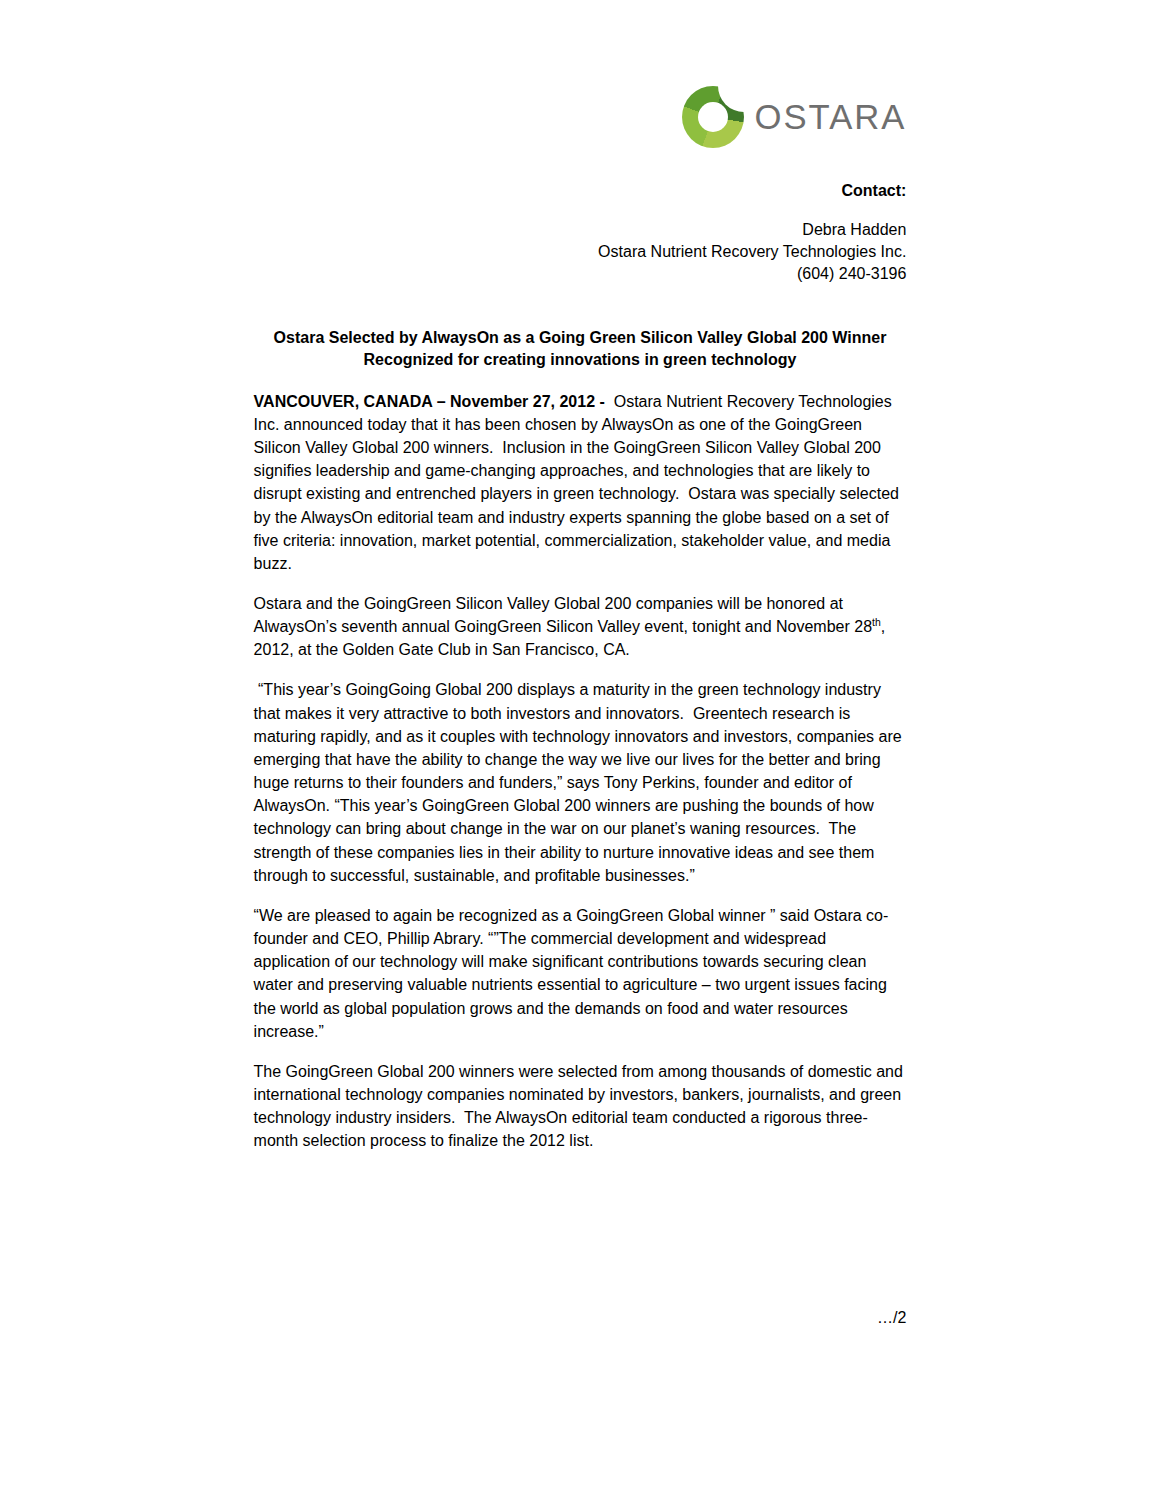OSTARA
Contact:
Debra Hadden
Ostara Nutrient Recovery Technologies Inc.
(604) 240-3196
Ostara Selected by AlwaysOn as a Going Green Silicon Valley Global 200 Winner Recognized for creating innovations in green technology
VANCOUVER, CANADA – November 27, 2012 - Ostara Nutrient Recovery Technologies Inc. announced today that it has been chosen by AlwaysOn as one of the GoingGreen Silicon Valley Global 200 winners. Inclusion in the GoingGreen Silicon Valley Global 200 signifies leadership and game-changing approaches, and technologies that are likely to disrupt existing and entrenched players in green technology. Ostara was specially selected by the AlwaysOn editorial team and industry experts spanning the globe based on a set of five criteria: innovation, market potential, commercialization, stakeholder value, and media buzz.
Ostara and the GoingGreen Silicon Valley Global 200 companies will be honored at AlwaysOn’s seventh annual GoingGreen Silicon Valley event, tonight and November 28th, 2012, at the Golden Gate Club in San Francisco, CA.
“This year’s GoingGoing Global 200 displays a maturity in the green technology industry that makes it very attractive to both investors and innovators. Greentech research is maturing rapidly, and as it couples with technology innovators and investors, companies are emerging that have the ability to change the way we live our lives for the better and bring huge returns to their founders and funders,” says Tony Perkins, founder and editor of AlwaysOn. “This year’s GoingGreen Global 200 winners are pushing the bounds of how technology can bring about change in the war on our planet’s waning resources. The strength of these companies lies in their ability to nurture innovative ideas and see them through to successful, sustainable, and profitable businesses.”
“We are pleased to again be recognized as a GoingGreen Global winner ” said Ostara co-founder and CEO, Phillip Abrary. “”The commercial development and widespread application of our technology will make significant contributions towards securing clean water and preserving valuable nutrients essential to agriculture – two urgent issues facing the world as global population grows and the demands on food and water resources increase.”
The GoingGreen Global 200 winners were selected from among thousands of domestic and international technology companies nominated by investors, bankers, journalists, and green technology industry insiders. The AlwaysOn editorial team conducted a rigorous three-month selection process to finalize the 2012 list.
…/2